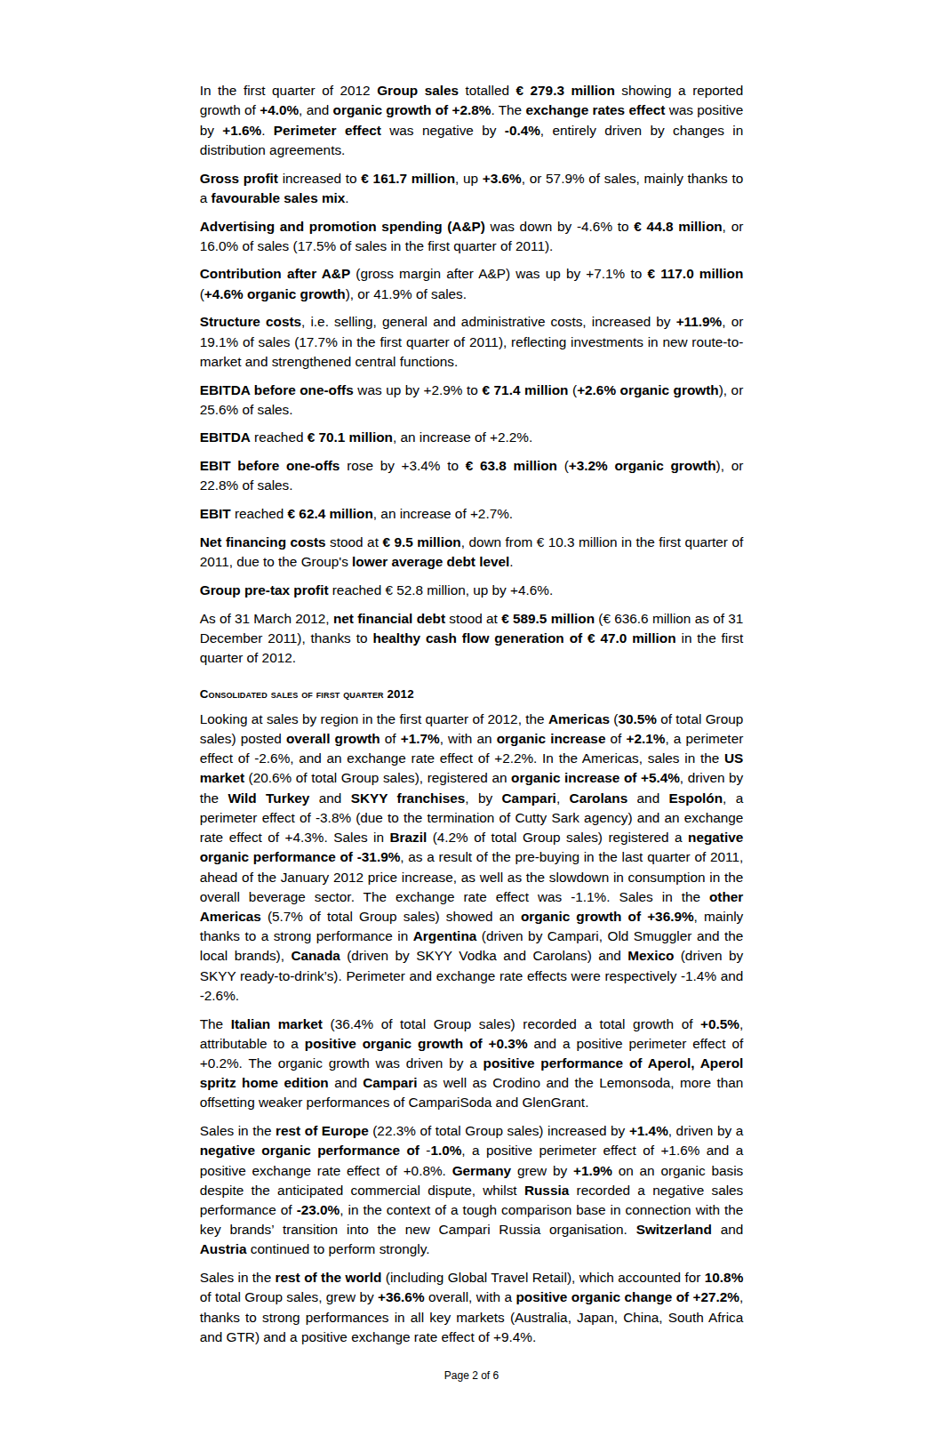In the first quarter of 2012 Group sales totalled € 279.3 million showing a reported growth of +4.0%, and organic growth of +2.8%. The exchange rates effect was positive by +1.6%. Perimeter effect was negative by -0.4%, entirely driven by changes in distribution agreements.
Gross profit increased to € 161.7 million, up +3.6%, or 57.9% of sales, mainly thanks to a favourable sales mix.
Advertising and promotion spending (A&P) was down by -4.6% to € 44.8 million, or 16.0% of sales (17.5% of sales in the first quarter of 2011).
Contribution after A&P (gross margin after A&P) was up by +7.1% to € 117.0 million (+4.6% organic growth), or 41.9% of sales.
Structure costs, i.e. selling, general and administrative costs, increased by +11.9%, or 19.1% of sales (17.7% in the first quarter of 2011), reflecting investments in new route-to-market and strengthened central functions.
EBITDA before one-offs was up by +2.9% to € 71.4 million (+2.6% organic growth), or 25.6% of sales.
EBITDA reached € 70.1 million, an increase of +2.2%.
EBIT before one-offs rose by +3.4% to € 63.8 million (+3.2% organic growth), or 22.8% of sales.
EBIT reached € 62.4 million, an increase of +2.7%.
Net financing costs stood at € 9.5 million, down from € 10.3 million in the first quarter of 2011, due to the Group's lower average debt level.
Group pre-tax profit reached € 52.8 million, up by +4.6%.
As of 31 March 2012, net financial debt stood at € 589.5 million (€ 636.6 million as of 31 December 2011), thanks to healthy cash flow generation of € 47.0 million in the first quarter of 2012.
Consolidated sales of first quarter 2012
Looking at sales by region in the first quarter of 2012, the Americas (30.5% of total Group sales) posted overall growth of +1.7%, with an organic increase of +2.1%, a perimeter effect of -2.6%, and an exchange rate effect of +2.2%. In the Americas, sales in the US market (20.6% of total Group sales), registered an organic increase of +5.4%, driven by the Wild Turkey and SKYY franchises, by Campari, Carolans and Espolón, a perimeter effect of -3.8% (due to the termination of Cutty Sark agency) and an exchange rate effect of +4.3%. Sales in Brazil (4.2% of total Group sales) registered a negative organic performance of -31.9%, as a result of the pre-buying in the last quarter of 2011, ahead of the January 2012 price increase, as well as the slowdown in consumption in the overall beverage sector. The exchange rate effect was -1.1%. Sales in the other Americas (5.7% of total Group sales) showed an organic growth of +36.9%, mainly thanks to a strong performance in Argentina (driven by Campari, Old Smuggler and the local brands), Canada (driven by SKYY Vodka and Carolans) and Mexico (driven by SKYY ready-to-drink’s). Perimeter and exchange rate effects were respectively -1.4% and -2.6%.
The Italian market (36.4% of total Group sales) recorded a total growth of +0.5%, attributable to a positive organic growth of +0.3% and a positive perimeter effect of +0.2%. The organic growth was driven by a positive performance of Aperol, Aperol spritz home edition and Campari as well as Crodino and the Lemonsoda, more than offsetting weaker performances of CampariSoda and GlenGrant.
Sales in the rest of Europe (22.3% of total Group sales) increased by +1.4%, driven by a negative organic performance of -1.0%, a positive perimeter effect of +1.6% and a positive exchange rate effect of +0.8%. Germany grew by +1.9% on an organic basis despite the anticipated commercial dispute, whilst Russia recorded a negative sales performance of -23.0%, in the context of a tough comparison base in connection with the key brands’ transition into the new Campari Russia organisation. Switzerland and Austria continued to perform strongly.
Sales in the rest of the world (including Global Travel Retail), which accounted for 10.8% of total Group sales, grew by +36.6% overall, with a positive organic change of +27.2%, thanks to strong performances in all key markets (Australia, Japan, China, South Africa and GTR) and a positive exchange rate effect of +9.4%.
Page 2 of 6